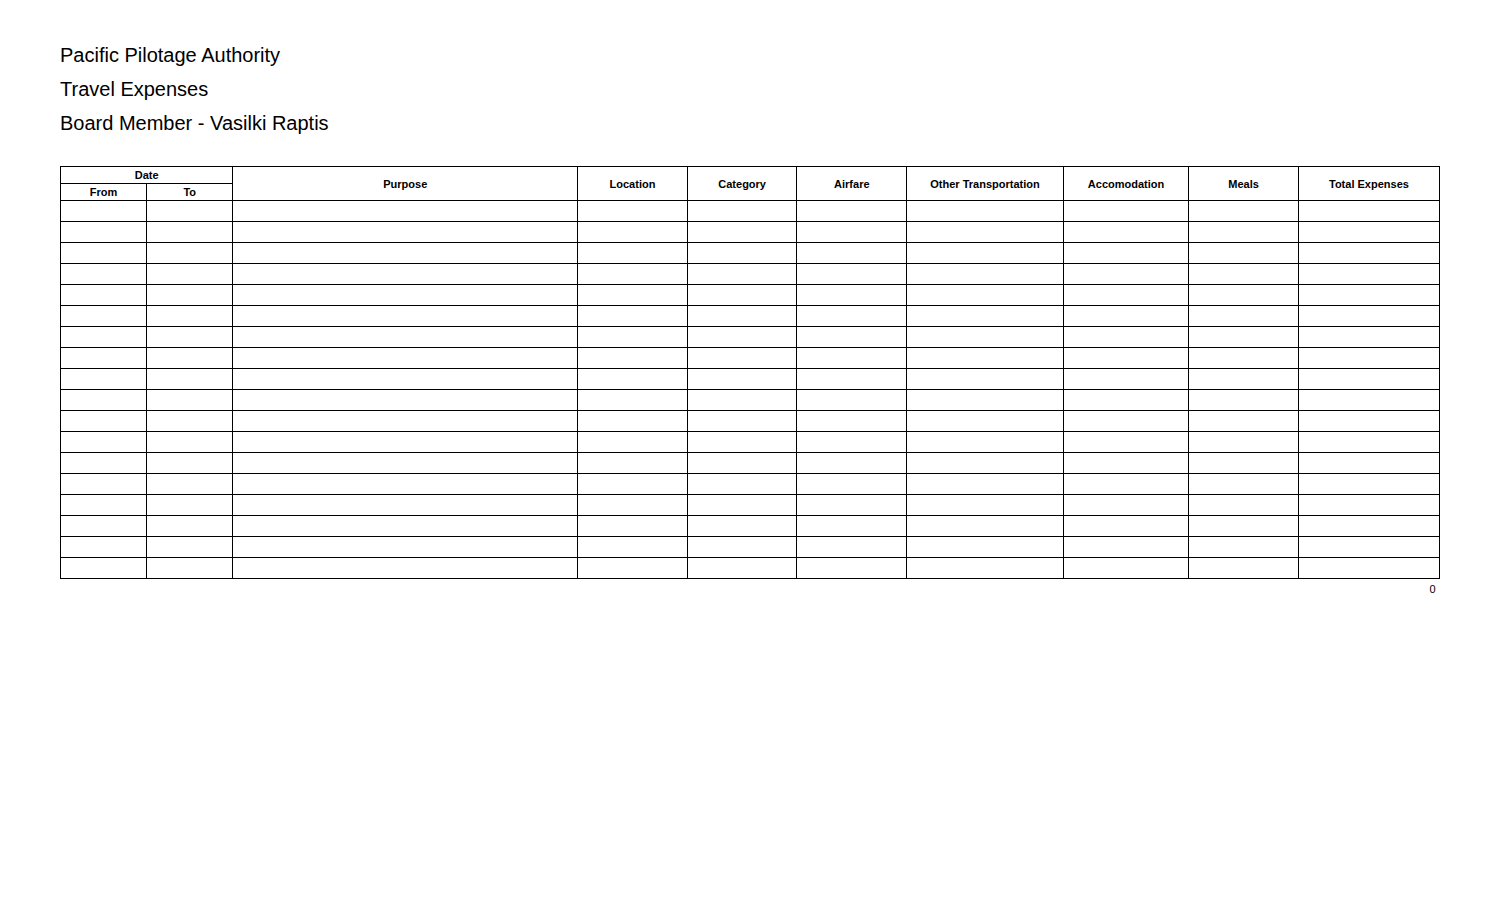Pacific Pilotage Authority
Travel Expenses
Board Member - Vasilki Raptis
| Date | Purpose | Location | Category | Airfare | Other Transportation | Accomodation | Meals | Total Expenses |
| --- | --- | --- | --- | --- | --- | --- | --- | --- |
| From | To |
| | 0 |